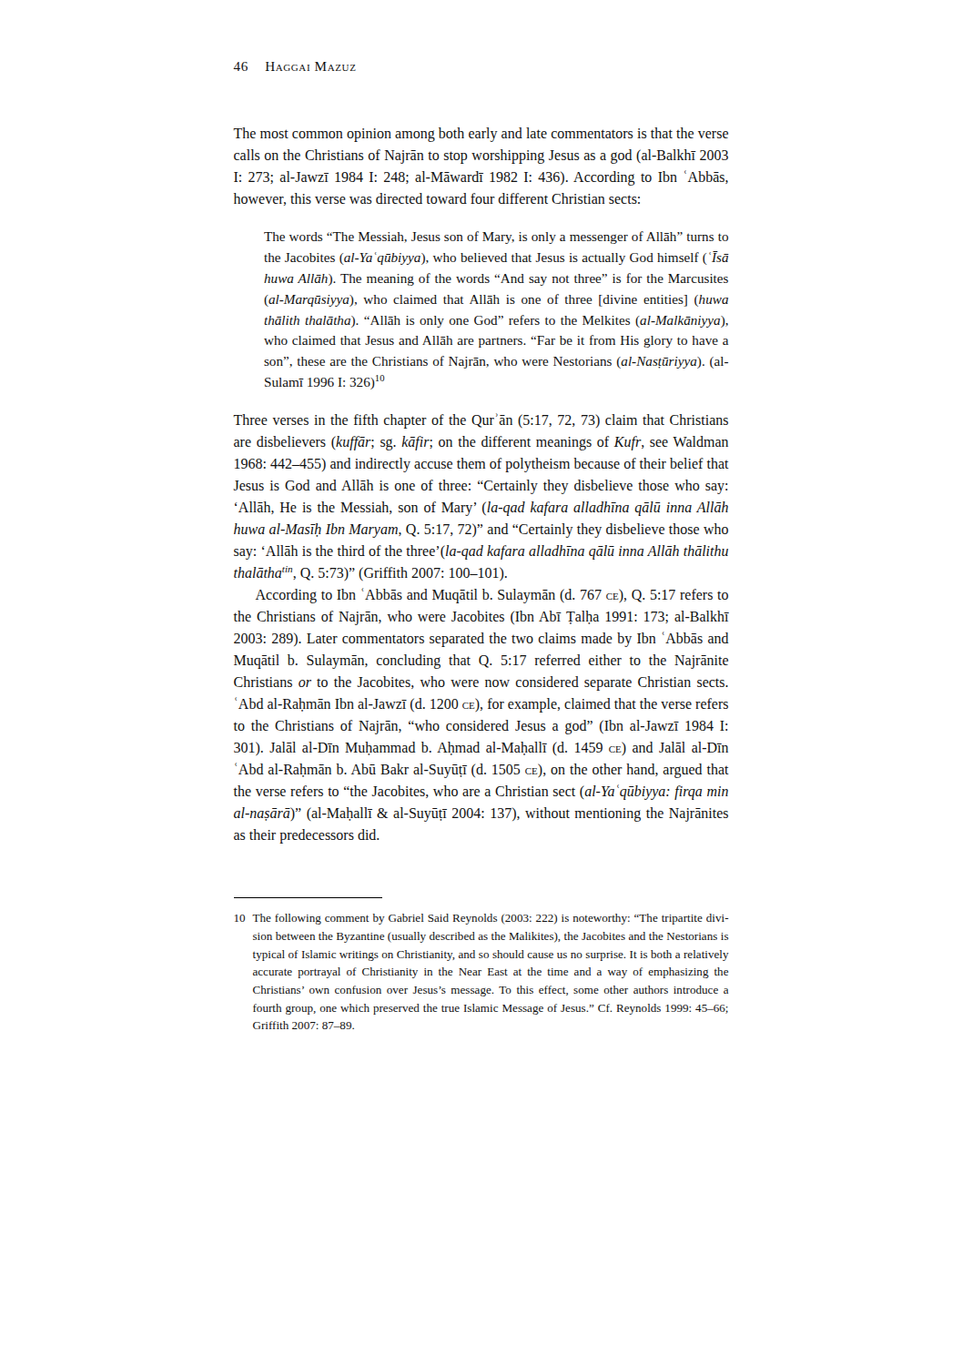46 Haggai Mazuz
The most common opinion among both early and late commentators is that the verse calls on the Christians of Najrān to stop worshipping Jesus as a god (al-Balkhī 2003 I: 273; al-Jawzī 1984 I: 248; al-Māwardī 1982 I: 436). According to Ibn ʿAbbās, however, this verse was directed toward four different Christian sects:
The words “The Messiah, Jesus son of Mary, is only a messenger of Allāh” turns to the Jacobites (al-Yaʿqūbiyya), who believed that Jesus is actually God himself (ʿĪsā huwa Allāh). The meaning of the words “And say not three” is for the Marcusites (al-Marqūsiyya), who claimed that Allāh is one of three [divine entities] (huwa thālith thalātha). “Allāh is only one God” refers to the Melkites (al-Malkāniyya), who claimed that Jesus and Allāh are partners. “Far be it from His glory to have a son”, these are the Christians of Najrān, who were Nestorians (al-Nasṭūriyya). (al-Sulamī 1996 I: 326)10
Three verses in the fifth chapter of the Qurʾān (5:17, 72, 73) claim that Christians are disbelievers (kuffār; sg. kāfir; on the different meanings of Kufr, see Waldman 1968: 442–455) and indirectly accuse them of polytheism because of their belief that Jesus is God and Allāh is one of three: “Certainly they disbelieve those who say: ‘Allāh, He is the Messiah, son of Mary’ (la-qad kafara alladhīna qālū inna Allāh huwa al-Masīḥ Ibn Maryam, Q. 5:17, 72)” and “Certainly they disbelieve those who say: ‘Allāh is the third of the three’(la-qad kafara alladhīna qālū inna Allāh thālithu thalāthatin, Q. 5:73)” (Griffith 2007: 100–101).
According to Ibn ʿAbbās and Muqātil b. Sulaymān (d. 767 ce), Q. 5:17 refers to the Christians of Najrān, who were Jacobites (Ibn Abī Ṭalḥa 1991: 173; al-Balkhī 2003: 289). Later commentators separated the two claims made by Ibn ʿAbbās and Muqātil b. Sulaymān, concluding that Q. 5:17 referred either to the Najrānite Christians or to the Jacobites, who were now considered separate Christian sects. ʿAbd al-Raḥmān Ibn al-Jawzī (d. 1200 ce), for example, claimed that the verse refers to the Christians of Najrān, “who considered Jesus a god” (Ibn al-Jawzī 1984 I: 301). Jalāl al-Dīn Muḥammad b. Aḥmad al-Maḥallī (d. 1459 ce) and Jalāl al-Dīn ʿAbd al-Raḥmān b. Abū Bakr al-Suyūṭī (d. 1505 ce), on the other hand, argued that the verse refers to “the Jacobites, who are a Christian sect (al-Yaʿqūbiyya: firqa min al-naṣārā)” (al-Maḥallī & al-Suyūṭī 2004: 137), without mentioning the Najrānites as their predecessors did.
10 The following comment by Gabriel Said Reynolds (2003: 222) is noteworthy: “The tripartite division between the Byzantine (usually described as the Malikites), the Jacobites and the Nestorians is typical of Islamic writings on Christianity, and so should cause us no surprise. It is both a relatively accurate portrayal of Christianity in the Near East at the time and a way of emphasizing the Christians’ own confusion over Jesus’s message. To this effect, some other authors introduce a fourth group, one which preserved the true Islamic Message of Jesus.” Cf. Reynolds 1999: 45–66; Griffith 2007: 87–89.